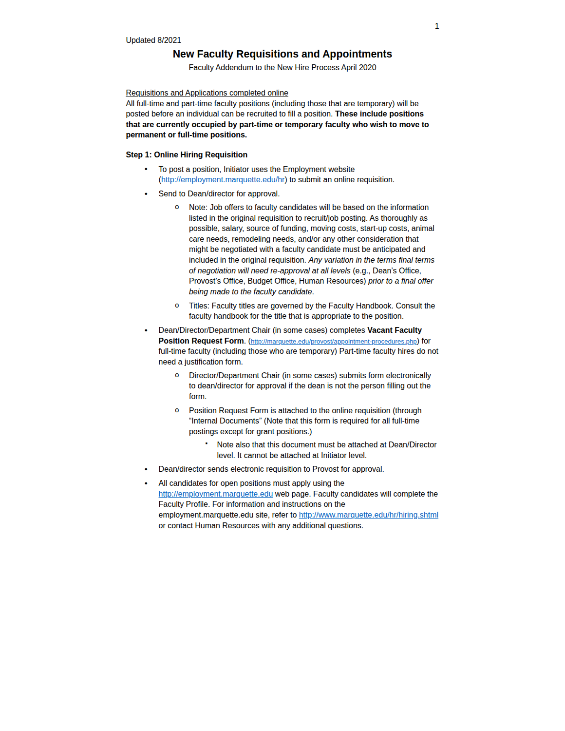1
Updated 8/2021
New Faculty Requisitions and Appointments
Faculty Addendum to the New Hire Process April 2020
Requisitions and Applications completed online
All full-time and part-time faculty positions (including those that are temporary) will be posted before an individual can be recruited to fill a position. These include positions that are currently occupied by part-time or temporary faculty who wish to move to permanent or full-time positions.
Step 1: Online Hiring Requisition
To post a position, Initiator uses the Employment website (http://employment.marquette.edu/hr) to submit an online requisition.
Send to Dean/director for approval.
Note: Job offers to faculty candidates will be based on the information listed in the original requisition to recruit/job posting. As thoroughly as possible, salary, source of funding, moving costs, start-up costs, animal care needs, remodeling needs, and/or any other consideration that might be negotiated with a faculty candidate must be anticipated and included in the original requisition. Any variation in the terms final terms of negotiation will need re-approval at all levels (e.g., Dean’s Office, Provost’s Office, Budget Office, Human Resources) prior to a final offer being made to the faculty candidate.
Titles: Faculty titles are governed by the Faculty Handbook. Consult the faculty handbook for the title that is appropriate to the position.
Dean/Director/Department Chair (in some cases) completes Vacant Faculty Position Request Form. (http://marquette.edu/provost/appointment-procedures.php) for full-time faculty (including those who are temporary) Part-time faculty hires do not need a justification form.
Director/Department Chair (in some cases) submits form electronically to dean/director for approval if the dean is not the person filling out the form.
Position Request Form is attached to the online requisition (through “Internal Documents” (Note that this form is required for all full-time postings except for grant positions.)
Note also that this document must be attached at Dean/Director level. It cannot be attached at Initiator level.
Dean/director sends electronic requisition to Provost for approval.
All candidates for open positions must apply using the http://employment.marquette.edu web page. Faculty candidates will complete the Faculty Profile. For information and instructions on the employment.marquette.edu site, refer to http://www.marquette.edu/hr/hiring.shtml or contact Human Resources with any additional questions.